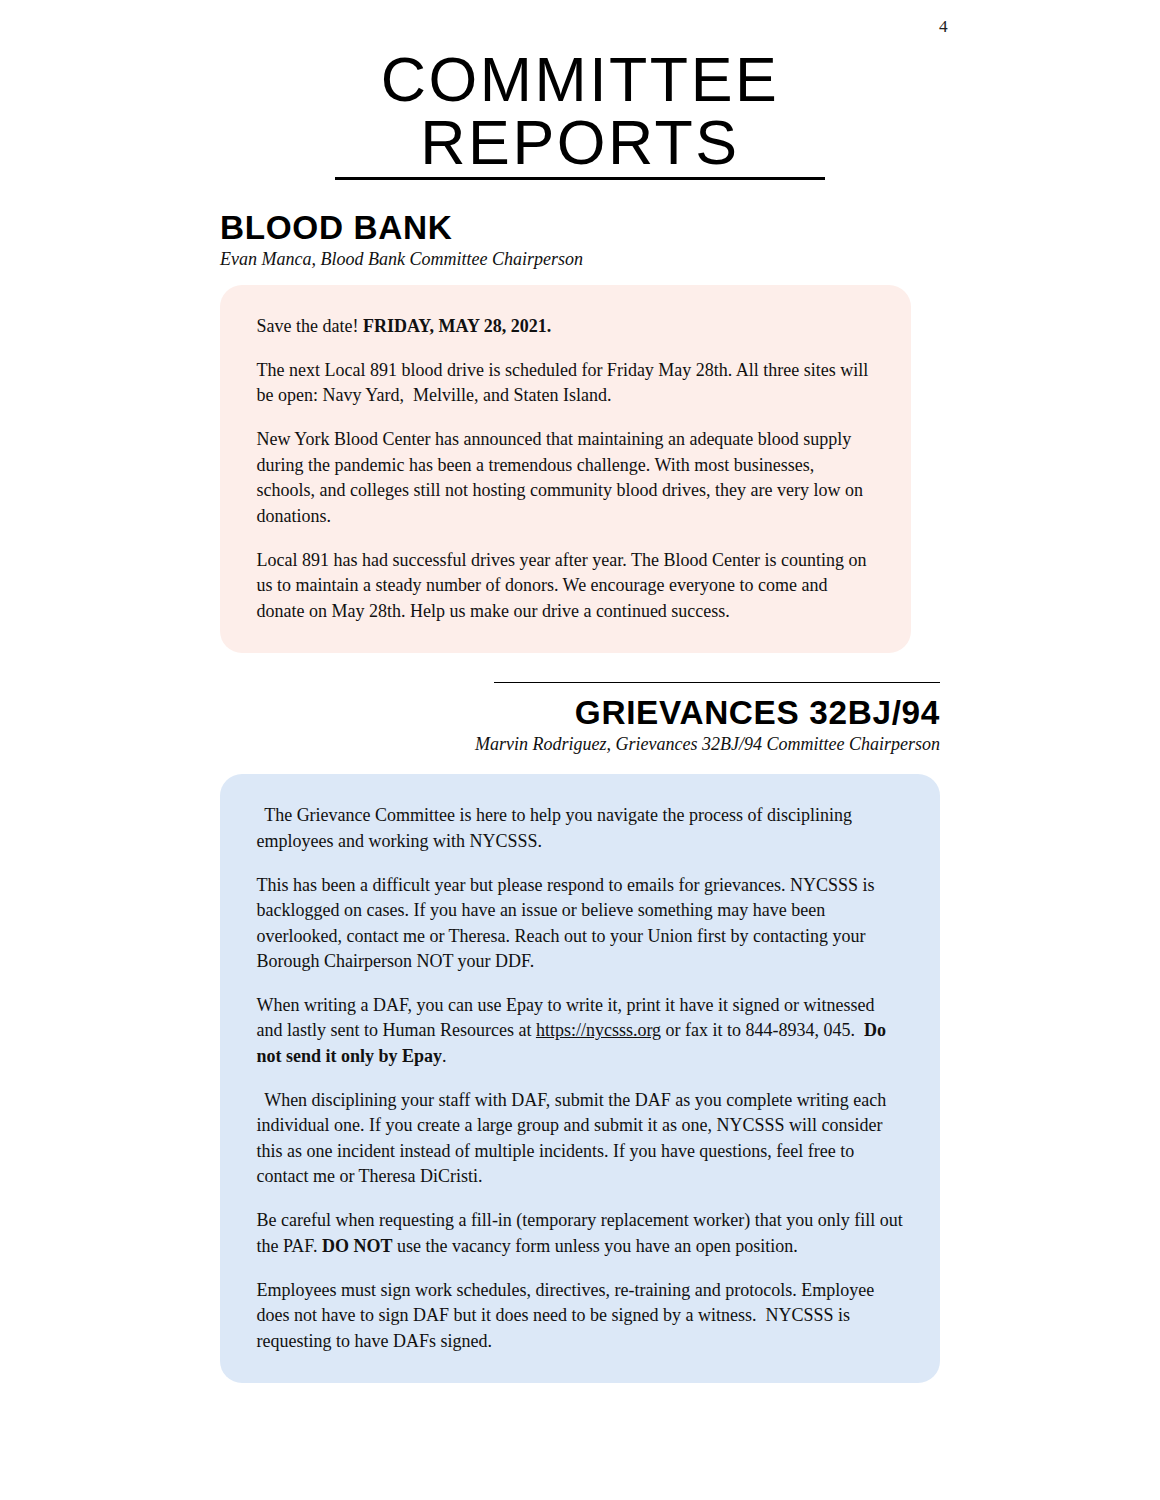4
COMMITTEE REPORTS
BLOOD BANK
Evan Manca, Blood Bank Committee Chairperson
Save the date! FRIDAY, MAY 28, 2021.
The next Local 891 blood drive is scheduled for Friday May 28th. All three sites will be open: Navy Yard, Melville, and Staten Island.
New York Blood Center has announced that maintaining an adequate blood supply during the pandemic has been a tremendous challenge. With most businesses, schools, and colleges still not hosting community blood drives, they are very low on donations.
Local 891 has had successful drives year after year. The Blood Center is counting on us to maintain a steady number of donors. We encourage everyone to come and donate on May 28th. Help us make our drive a continued success.
GRIEVANCES 32BJ/94
Marvin Rodriguez, Grievances 32BJ/94 Committee Chairperson
The Grievance Committee is here to help you navigate the process of disciplining employees and working with NYCSSS.
This has been a difficult year but please respond to emails for grievances. NYCSSS is backlogged on cases. If you have an issue or believe something may have been overlooked, contact me or Theresa. Reach out to your Union first by contacting your Borough Chairperson NOT your DDF.
When writing a DAF, you can use Epay to write it, print it have it signed or witnessed and lastly sent to Human Resources at https://nycsss.org or fax it to 844-8934, 045. Do not send it only by Epay.
When disciplining your staff with DAF, submit the DAF as you complete writing each individual one. If you create a large group and submit it as one, NYCSSS will consider this as one incident instead of multiple incidents. If you have questions, feel free to contact me or Theresa DiCristi.
Be careful when requesting a fill-in (temporary replacement worker) that you only fill out the PAF. DO NOT use the vacancy form unless you have an open position.
Employees must sign work schedules, directives, re-training and protocols. Employee does not have to sign DAF but it does need to be signed by a witness. NYCSSS is requesting to have DAFs signed.